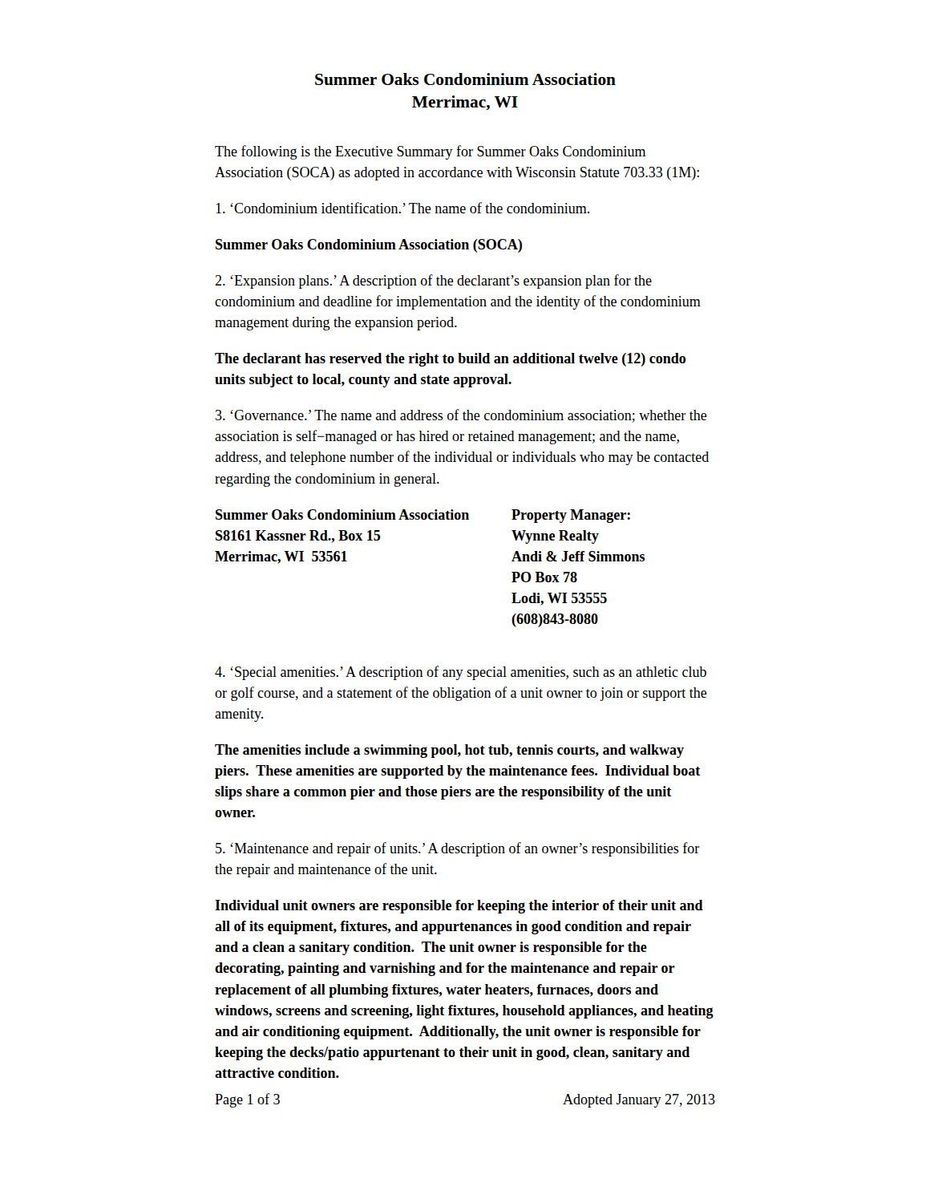Summer Oaks Condominium Association
Merrimac, WI
The following is the Executive Summary for Summer Oaks Condominium Association (SOCA) as adopted in accordance with Wisconsin Statute 703.33 (1M):
1. ‘Condominium identification.’ The name of the condominium.
Summer Oaks Condominium Association (SOCA)
2. ‘Expansion plans.’ A description of the declarant’s expansion plan for the condominium and deadline for implementation and the identity of the condominium management during the expansion period.
The declarant has reserved the right to build an additional twelve (12) condo units subject to local, county and state approval.
3. ‘Governance.’ The name and address of the condominium association; whether the association is self−managed or has hired or retained management; and the name, address, and telephone number of the individual or individuals who may be contacted regarding the condominium in general.
| Summer Oaks Condominium Association | Property Manager: |
| S8161 Kassner Rd., Box 15 | Wynne Realty |
| Merrimac, WI 53561 | Andi & Jeff Simmons |
| | PO Box 78 |
| | Lodi, WI 53555 |
| | (608)843-8080 |
4. ‘Special amenities.’ A description of any special amenities, such as an athletic club or golf course, and a statement of the obligation of a unit owner to join or support the amenity.
The amenities include a swimming pool, hot tub, tennis courts, and walkway piers. These amenities are supported by the maintenance fees. Individual boat slips share a common pier and those piers are the responsibility of the unit owner.
5. ‘Maintenance and repair of units.’ A description of an owner’s responsibilities for the repair and maintenance of the unit.
Individual unit owners are responsible for keeping the interior of their unit and all of its equipment, fixtures, and appurtenances in good condition and repair and a clean a sanitary condition. The unit owner is responsible for the decorating, painting and varnishing and for the maintenance and repair or replacement of all plumbing fixtures, water heaters, furnaces, doors and windows, screens and screening, light fixtures, household appliances, and heating and air conditioning equipment. Additionally, the unit owner is responsible for keeping the decks/patio appurtenant to their unit in good, clean, sanitary and attractive condition.
Page 1 of 3 Adopted January 27, 2013